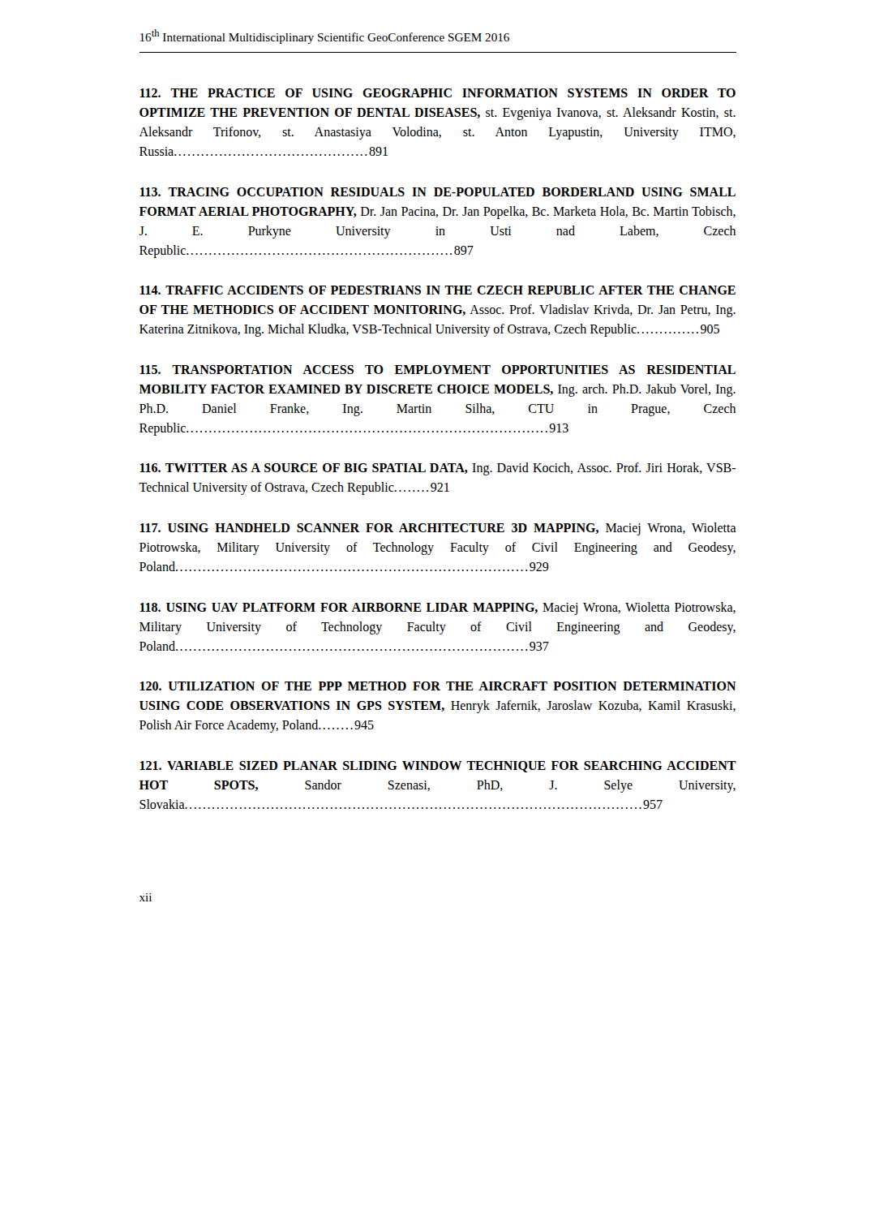16th International Multidisciplinary Scientific GeoConference SGEM 2016
112. The practice of using geographic information systems in order to optimize the prevention of dental diseases, st. Evgeniya Ivanova, st. Aleksandr Kostin, st. Aleksandr Trifonov, st. Anastasiya Volodina, st. Anton Lyapustin, University ITMO, Russia........................................... 891
113. Tracing occupation residuals in de-populated borderland using small format aerial photography, Dr. Jan Pacina, Dr. Jan Popelka, Bc. Marketa Hola, Bc. Martin Tobisch, J. E. Purkyne University in Usti nad Labem, Czech Republic........................................................... 897
114. Traffic accidents of pedestrians in the Czech Republic after the change of the methodics of accident monitoring, Assoc. Prof. Vladislav Krivda, Dr. Jan Petru, Ing. Katerina Zitnikova, Ing. Michal Kludka, VSB-Technical University of Ostrava, Czech Republic.............. 905
115. Transportation access to employment opportunities as residential mobility factor examined by discrete choice models, Ing. arch. Ph.D. Jakub Vorel, Ing. Ph.D. Daniel Franke, Ing. Martin Silha, CTU in Prague, Czech Republic................................................................................ 913
116. Twitter as a source of big spatial data, Ing. David Kocich, Assoc. Prof. Jiri Horak, VSB-Technical University of Ostrava, Czech Republic........ 921
117. Using handheld scanner for architecture 3D mapping, Maciej Wrona, Wioletta Piotrowska, Military University of Technology Faculty of Civil Engineering and Geodesy, Poland.............................................................................. 929
118. Using UAV platform for airborne LiDAR mapping, Maciej Wrona, Wioletta Piotrowska, Military University of Technology Faculty of Civil Engineering and Geodesy, Poland.............................................................................. 937
120. Utilization of the PPP method for the aircraft position determination using code observations in GPS system, Henryk Jafernik, Jaroslaw Kozuba, Kamil Krasuski, Polish Air Force Academy, Poland........ 945
121. Variable sized planar sliding window technique for searching accident hot spots, Sandor Szenasi, PhD, J. Selye University, Slovakia..................................................................................................... 957
xii